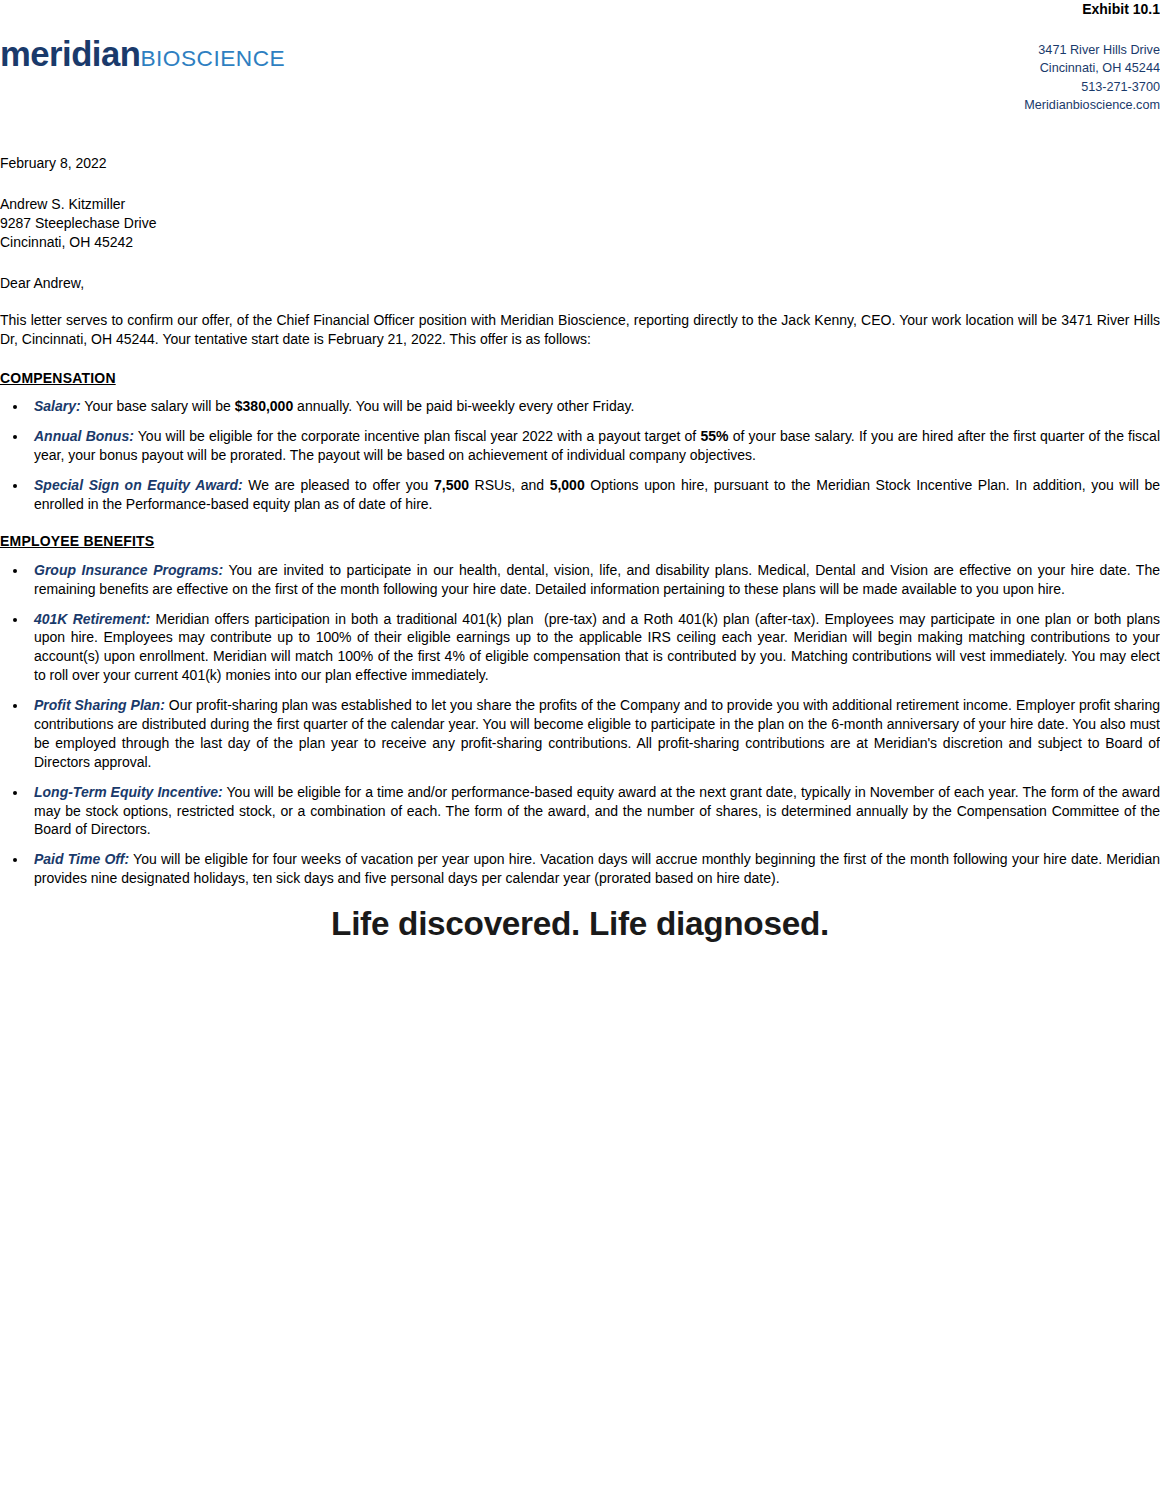Exhibit 10.1
meridianBIOSCIENCE
3471 River Hills Drive
Cincinnati, OH 45244
513-271-3700
Meridianbioscience.com
February 8, 2022
Andrew S. Kitzmiller
9287 Steeplechase Drive
Cincinnati, OH 45242
Dear Andrew,
This letter serves to confirm our offer, of the Chief Financial Officer position with Meridian Bioscience, reporting directly to the Jack Kenny, CEO. Your work location will be 3471 River Hills Dr, Cincinnati, OH 45244. Your tentative start date is February 21, 2022. This offer is as follows:
COMPENSATION
Salary: Your base salary will be $380,000 annually. You will be paid bi-weekly every other Friday.
Annual Bonus: You will be eligible for the corporate incentive plan fiscal year 2022 with a payout target of 55% of your base salary. If you are hired after the first quarter of the fiscal year, your bonus payout will be prorated. The payout will be based on achievement of individual company objectives.
Special Sign on Equity Award: We are pleased to offer you 7,500 RSUs, and 5,000 Options upon hire, pursuant to the Meridian Stock Incentive Plan. In addition, you will be enrolled in the Performance-based equity plan as of date of hire.
EMPLOYEE BENEFITS
Group Insurance Programs: You are invited to participate in our health, dental, vision, life, and disability plans. Medical, Dental and Vision are effective on your hire date. The remaining benefits are effective on the first of the month following your hire date. Detailed information pertaining to these plans will be made available to you upon hire.
401K Retirement: Meridian offers participation in both a traditional 401(k) plan (pre-tax) and a Roth 401(k) plan (after-tax). Employees may participate in one plan or both plans upon hire. Employees may contribute up to 100% of their eligible earnings up to the applicable IRS ceiling each year. Meridian will begin making matching contributions to your account(s) upon enrollment. Meridian will match 100% of the first 4% of eligible compensation that is contributed by you. Matching contributions will vest immediately. You may elect to roll over your current 401(k) monies into our plan effective immediately.
Profit Sharing Plan: Our profit-sharing plan was established to let you share the profits of the Company and to provide you with additional retirement income. Employer profit sharing contributions are distributed during the first quarter of the calendar year. You will become eligible to participate in the plan on the 6-month anniversary of your hire date. You also must be employed through the last day of the plan year to receive any profit-sharing contributions. All profit-sharing contributions are at Meridian's discretion and subject to Board of Directors approval.
Long-Term Equity Incentive: You will be eligible for a time and/or performance-based equity award at the next grant date, typically in November of each year. The form of the award may be stock options, restricted stock, or a combination of each. The form of the award, and the number of shares, is determined annually by the Compensation Committee of the Board of Directors.
Paid Time Off: You will be eligible for four weeks of vacation per year upon hire. Vacation days will accrue monthly beginning the first of the month following your hire date. Meridian provides nine designated holidays, ten sick days and five personal days per calendar year (prorated based on hire date).
Life discovered. Life diagnosed.